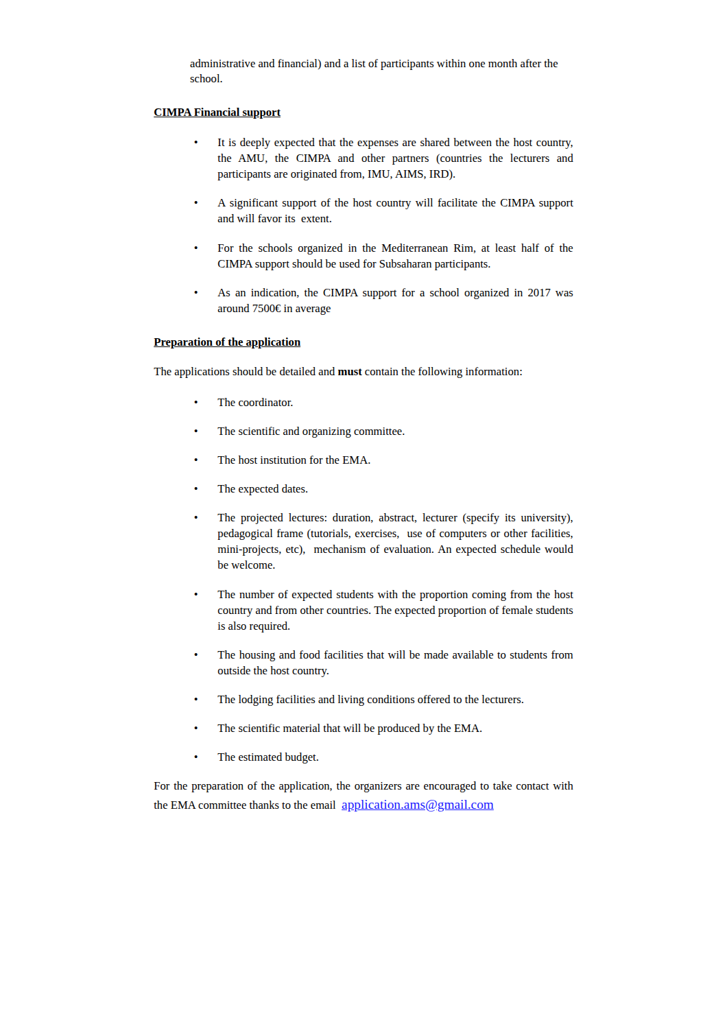administrative and financial) and a list of participants within one month after the school.
CIMPA Financial support
It is deeply expected that the expenses are shared between the host country, the AMU, the CIMPA and other partners (countries the lecturers and participants are originated from, IMU, AIMS, IRD).
A significant support of the host country will facilitate the CIMPA support and will favor its extent.
For the schools organized in the Mediterranean Rim, at least half of the CIMPA support should be used for Subsaharan participants.
As an indication, the CIMPA support for a school organized in 2017 was around 7500€ in average
Preparation of the application
The applications should be detailed and must contain the following information:
The coordinator.
The scientific and organizing committee.
The host institution for the EMA.
The expected dates.
The projected lectures: duration, abstract, lecturer (specify its university), pedagogical frame (tutorials, exercises, use of computers or other facilities, mini-projects, etc), mechanism of evaluation. An expected schedule would be welcome.
The number of expected students with the proportion coming from the host country and from other countries. The expected proportion of female students is also required.
The housing and food facilities that will be made available to students from outside the host country.
The lodging facilities and living conditions offered to the lecturers.
The scientific material that will be produced by the EMA.
The estimated budget.
For the preparation of the application, the organizers are encouraged to take contact with the EMA committee thanks to the email application.ams@gmail.com